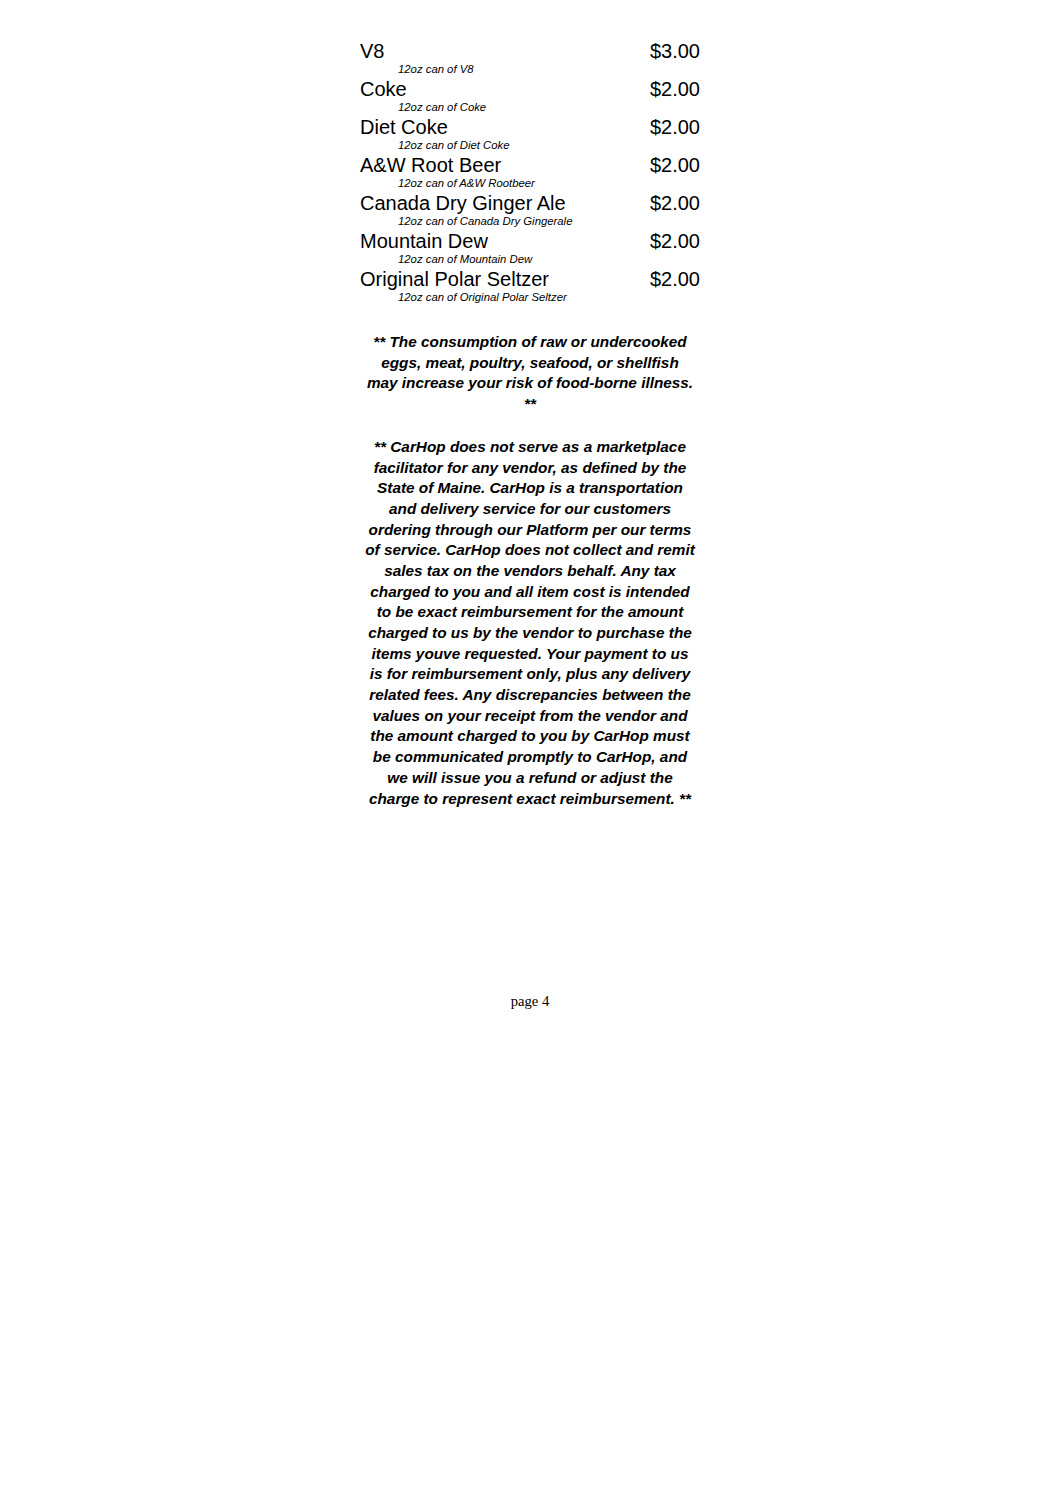V8 $3.00
12oz can of V8
Coke $2.00
12oz can of Coke
Diet Coke $2.00
12oz can of Diet Coke
A&W Root Beer $2.00
12oz can of A&W Rootbeer
Canada Dry Ginger Ale $2.00
12oz can of Canada Dry Gingerale
Mountain Dew $2.00
12oz can of Mountain Dew
Original Polar Seltzer $2.00
12oz can of Original Polar Seltzer
** The consumption of raw or undercooked eggs, meat, poultry, seafood, or shellfish may increase your risk of food-borne illness. **
** CarHop does not serve as a marketplace facilitator for any vendor, as defined by the State of Maine. CarHop is a transportation and delivery service for our customers ordering through our Platform per our terms of service. CarHop does not collect and remit sales tax on the vendors behalf. Any tax charged to you and all item cost is intended to be exact reimbursement for the amount charged to us by the vendor to purchase the items youve requested. Your payment to us is for reimbursement only, plus any delivery related fees. Any discrepancies between the values on your receipt from the vendor and the amount charged to you by CarHop must be communicated promptly to CarHop, and we will issue you a refund or adjust the charge to represent exact reimbursement. **
page 4